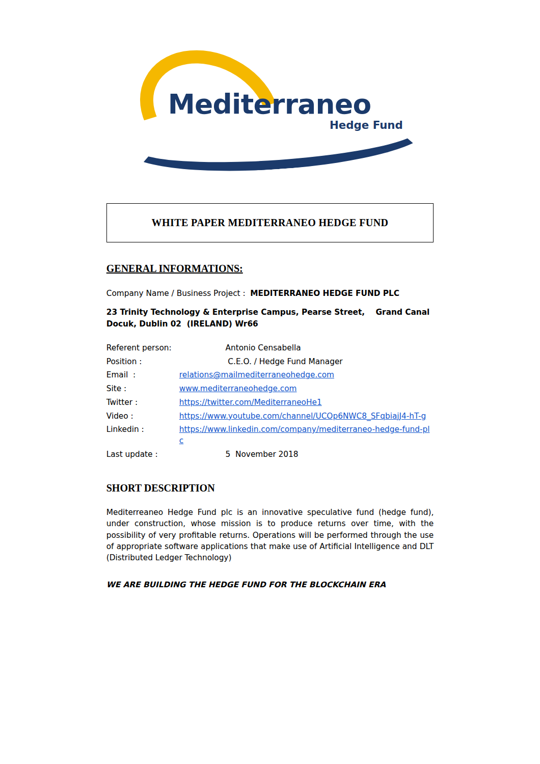Mediterraneo Hedge Fund
WHITE PAPER MEDITERRANEO HEDGE FUND
GENERAL INFORMATIONS:
Company Name / Business Project : MEDITERRANEO HEDGE FUND PLC
23 Trinity Technology & Enterprise Campus, Pearse Street, Grand Canal Docuk, Dublin 02 (IRELAND) Wr66
| Referent person: | Antonio Censabella |
| Position : | C.E.O. / Hedge Fund Manager |
| Email : | relations@mailmediterraneohedge.com |
| Site : | www.mediterraneohedge.com |
| Twitter : | https://twitter.com/MediterraneoHe1 |
| Video : | https://www.youtube.com/channel/UCOp6NWC8_SFqbiajJ4-hT-g |
| Linkedin : | https://www.linkedin.com/company/mediterraneo-hedge-fund-plc |
| Last update : | 5 November 2018 |
SHORT DESCRIPTION
Mediterreaneo Hedge Fund plc is an innovative speculative fund (hedge fund), under construction, whose mission is to produce returns over time, with the possibility of very profitable returns. Operations will be performed through the use of appropriate software applications that make use of Artificial Intelligence and DLT (Distributed Ledger Technology)
WE ARE BUILDING THE HEDGE FUND FOR THE BLOCKCHAIN ERA